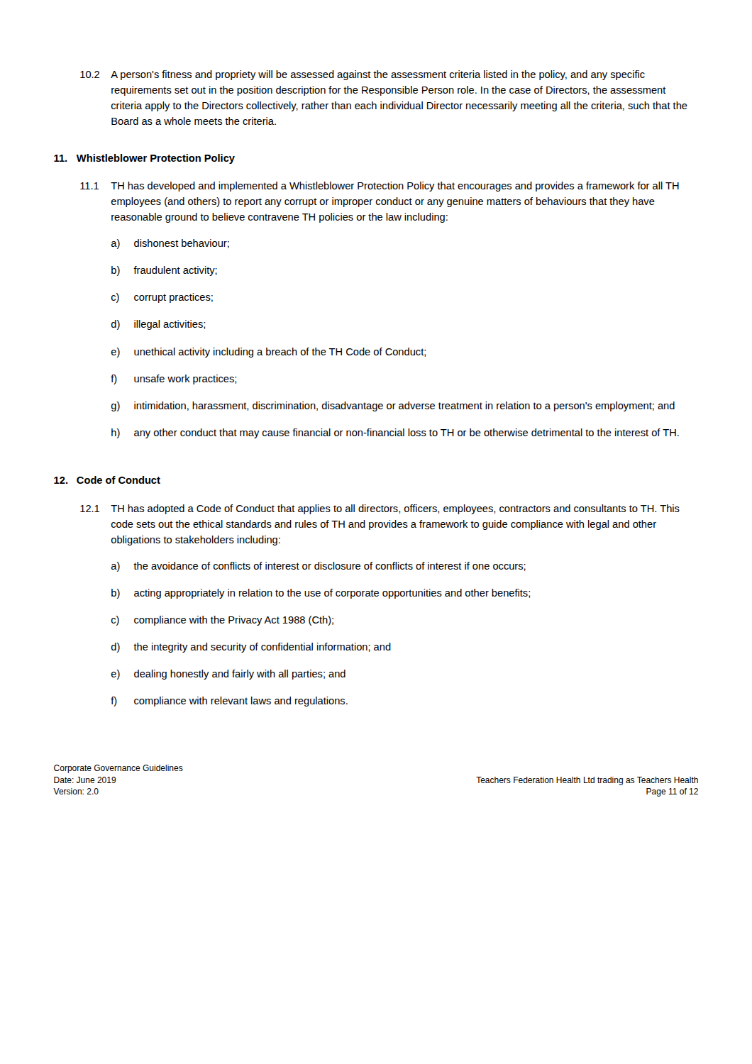10.2
A person's fitness and propriety will be assessed against the assessment criteria listed in the policy, and any specific requirements set out in the position description for the Responsible Person role. In the case of Directors, the assessment criteria apply to the Directors collectively, rather than each individual Director necessarily meeting all the criteria, such that the Board as a whole meets the criteria.
11. Whistleblower Protection Policy
11.1
TH has developed and implemented a Whistleblower Protection Policy that encourages and provides a framework for all TH employees (and others) to report any corrupt or improper conduct or any genuine matters of behaviours that they have reasonable ground to believe contravene TH policies or the law including:
a) dishonest behaviour;
b) fraudulent activity;
c) corrupt practices;
d) illegal activities;
e) unethical activity including a breach of the TH Code of Conduct;
f) unsafe work practices;
g) intimidation, harassment, discrimination, disadvantage or adverse treatment in relation to a person's employment; and
h) any other conduct that may cause financial or non-financial loss to TH or be otherwise detrimental to the interest of TH.
12. Code of Conduct
12.1
TH has adopted a Code of Conduct that applies to all directors, officers, employees, contractors and consultants to TH. This code sets out the ethical standards and rules of TH and provides a framework to guide compliance with legal and other obligations to stakeholders including:
a) the avoidance of conflicts of interest or disclosure of conflicts of interest if one occurs;
b) acting appropriately in relation to the use of corporate opportunities and other benefits;
c) compliance with the Privacy Act 1988 (Cth);
d) the integrity and security of confidential information; and
e) dealing honestly and fairly with all parties; and
f) compliance with relevant laws and regulations.
Corporate Governance Guidelines
Date: June 2019
Version: 2.0
Teachers Federation Health Ltd trading as Teachers Health
Page 11 of 12